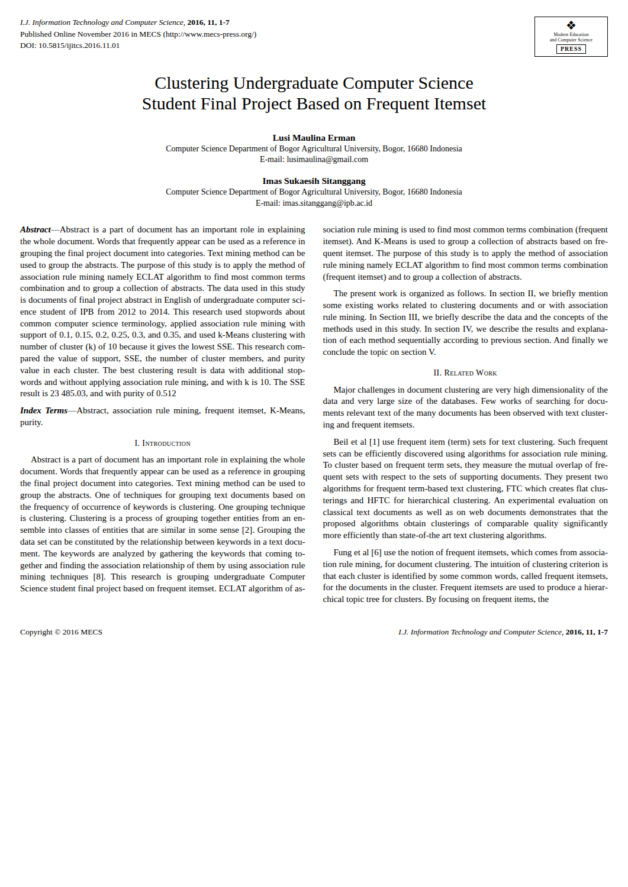I.J. Information Technology and Computer Science, 2016, 11, 1-7
Published Online November 2016 in MECS (http://www.mecs-press.org/)
DOI: 10.5815/ijitcs.2016.11.01
❖ Modern Education
and Computer Science
PRESS
Clustering Undergraduate Computer Science
Student Final Project Based on Frequent Itemset
Lusi Maulina Erman
Computer Science Department of Bogor Agricultural University, Bogor, 16680 Indonesia
E-mail: lusimaulina@gmail.com
Imas Sukaesih Sitanggang
Computer Science Department of Bogor Agricultural University, Bogor, 16680 Indonesia
E-mail: imas.sitanggang@ipb.ac.id
Abstract—Abstract is a part of document has an important role in explaining the whole document. Words that frequently appear can be used as a reference in grouping the final project document into categories. Text mining method can be used to group the abstracts. The purpose of this study is to apply the method of association rule mining namely ECLAT algorithm to find most common terms combination and to group a collection of abstracts. The data used in this study is documents of final project abstract in English of undergraduate computer science student of IPB from 2012 to 2014. This research used stopwords about common computer science terminology, applied association rule mining with support of 0.1, 0.15, 0.2, 0.25, 0.3, and 0.35, and used k-Means clustering with number of cluster (k) of 10 because it gives the lowest SSE. This research compared the value of support, SSE, the number of cluster members, and purity value in each cluster. The best clustering result is data with additional stopwords and without applying association rule mining, and with k is 10. The SSE result is 23 485.03, and with purity of 0.512
Index Terms—Abstract, association rule mining, frequent itemset, K-Means, purity.
I. Introduction
Abstract is a part of document has an important role in explaining the whole document. Words that frequently appear can be used as a reference in grouping the final project document into categories. Text mining method can be used to group the abstracts. One of techniques for grouping text documents based on the frequency of occurrence of keywords is clustering. One grouping technique is clustering. Clustering is a process of grouping together entities from an ensemble into classes of entities that are similar in some sense [2]. Grouping the data set can be constituted by the relationship between keywords in a text document. The keywords are analyzed by gathering the keywords that coming together and finding the association relationship of them by using association rule mining techniques [8]. This research is grouping undergraduate Computer Science student final project based on frequent itemset. ECLAT algorithm of association rule mining is used to find most common terms combination (frequent itemset). And K-Means is used to group a collection of abstracts based on frequent itemset. The purpose of this study is to apply the method of association rule mining namely ECLAT algorithm to find most common terms combination (frequent itemset) and to group a collection of abstracts.
The present work is organized as follows. In section II, we briefly mention some existing works related to clustering documents and or with association rule mining. In Section III, we briefly describe the data and the concepts of the methods used in this study. In section IV, we describe the results and explanation of each method sequentially according to previous section. And finally we conclude the topic on section V.
II. Related Work
Major challenges in document clustering are very high dimensionality of the data and very large size of the databases. Few works of searching for documents relevant text of the many documents has been observed with text clustering and frequent itemsets.
Beil et al [1] use frequent item (term) sets for text clustering. Such frequent sets can be efficiently discovered using algorithms for association rule mining. To cluster based on frequent term sets, they measure the mutual overlap of frequent sets with respect to the sets of supporting documents. They present two algorithms for frequent term-based text clustering, FTC which creates flat clusterings and HFTC for hierarchical clustering. An experimental evaluation on classical text documents as well as on web documents demonstrates that the proposed algorithms obtain clusterings of comparable quality significantly more efficiently than state-of-the art text clustering algorithms.
Fung et al [6] use the notion of frequent itemsets, which comes from association rule mining, for document clustering. The intuition of clustering criterion is that each cluster is identified by some common words, called frequent itemsets, for the documents in the cluster. Frequent itemsets are used to produce a hierarchical topic tree for clusters. By focusing on frequent items, the
Copyright © 2016 MECS
I.J. Information Technology and Computer Science, 2016, 11, 1-7